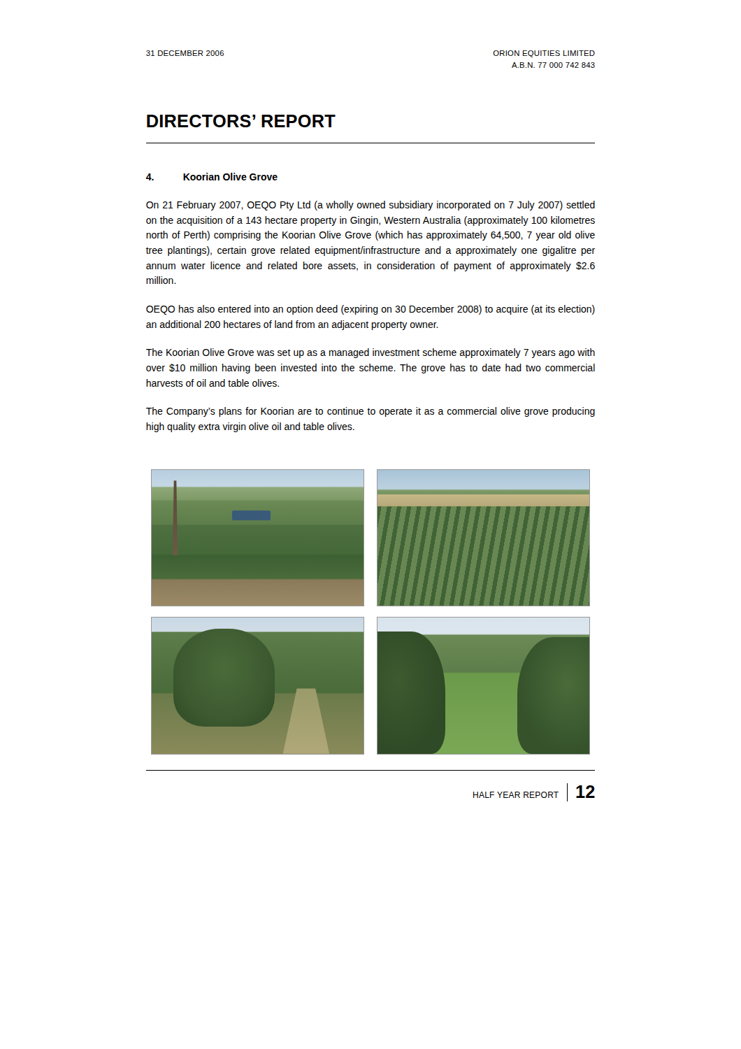31 December 2006
Orion Equities Limited
A.B.N. 77 000 742 843
DIRECTORS’ REPORT
4. Koorian Olive Grove
On 21 February 2007, OEQO Pty Ltd (a wholly owned subsidiary incorporated on 7 July 2007) settled on the acquisition of a 143 hectare property in Gingin, Western Australia (approximately 100 kilometres north of Perth) comprising the Koorian Olive Grove (which has approximately 64,500, 7 year old olive tree plantings), certain grove related equipment/infrastructure and a approximately one gigalitre per annum water licence and related bore assets, in consideration of payment of approximately $2.6 million.
OEQO has also entered into an option deed (expiring on 30 December 2008) to acquire (at its election) an additional 200 hectares of land from an adjacent property owner.
The Koorian Olive Grove was set up as a managed investment scheme approximately 7 years ago with over $10 million having been invested into the scheme. The grove has to date had two commercial harvests of oil and table olives.
The Company’s plans for Koorian are to continue to operate it as a commercial olive grove producing high quality extra virgin olive oil and table olives.
Half Year Report 12